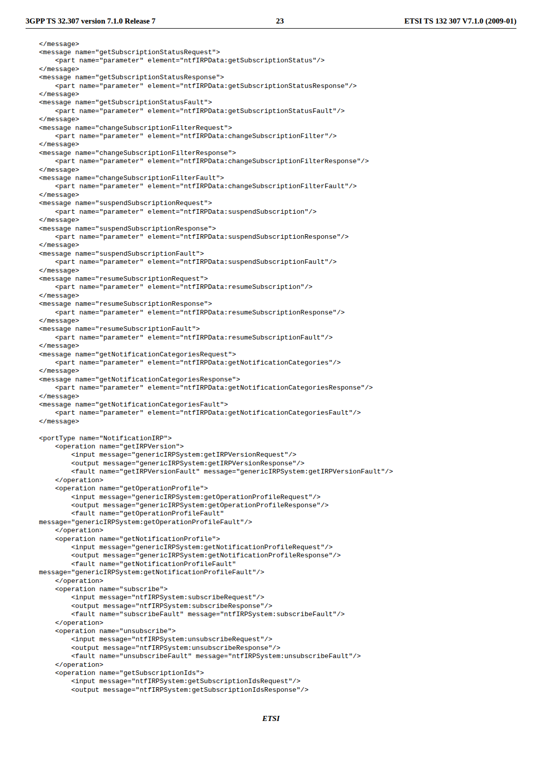3GPP TS 32.307 version 7.1.0 Release 7 23 ETSI TS 132 307 V7.1.0 (2009-01)
</message>
<message name="getSubscriptionStatusRequest">
    <part name="parameter" element="ntfIRPData:getSubscriptionStatus"/>
</message>
<message name="getSubscriptionStatusResponse">
    <part name="parameter" element="ntfIRPData:getSubscriptionStatusResponse"/>
</message>
<message name="getSubscriptionStatusFault">
    <part name="parameter" element="ntfIRPData:getSubscriptionStatusFault"/>
</message>
<message name="changeSubscriptionFilterRequest">
    <part name="parameter" element="ntfIRPData:changeSubscriptionFilter"/>
</message>
<message name="changeSubscriptionFilterResponse">
    <part name="parameter" element="ntfIRPData:changeSubscriptionFilterResponse"/>
</message>
<message name="changeSubscriptionFilterFault">
    <part name="parameter" element="ntfIRPData:changeSubscriptionFilterFault"/>
</message>
<message name="suspendSubscriptionRequest">
    <part name="parameter" element="ntfIRPData:suspendSubscription"/>
</message>
<message name="suspendSubscriptionResponse">
    <part name="parameter" element="ntfIRPData:suspendSubscriptionResponse"/>
</message>
<message name="suspendSubscriptionFault">
    <part name="parameter" element="ntfIRPData:suspendSubscriptionFault"/>
</message>
<message name="resumeSubscriptionRequest">
    <part name="parameter" element="ntfIRPData:resumeSubscription"/>
</message>
<message name="resumeSubscriptionResponse">
    <part name="parameter" element="ntfIRPData:resumeSubscriptionResponse"/>
</message>
<message name="resumeSubscriptionFault">
    <part name="parameter" element="ntfIRPData:resumeSubscriptionFault"/>
</message>
<message name="getNotificationCategoriesRequest">
    <part name="parameter" element="ntfIRPData:getNotificationCategories"/>
</message>
<message name="getNotificationCategoriesResponse">
    <part name="parameter" element="ntfIRPData:getNotificationCategoriesResponse"/>
</message>
<message name="getNotificationCategoriesFault">
    <part name="parameter" element="ntfIRPData:getNotificationCategoriesFault"/>
</message>

<portType name="NotificationIRP">
    <operation name="getIRPVersion">
        <input message="genericIRPSystem:getIRPVersionRequest"/>
        <output message="genericIRPSystem:getIRPVersionResponse"/>
        <fault name="getIRPVersionFault" message="genericIRPSystem:getIRPVersionFault"/>
    </operation>
    <operation name="getOperationProfile">
        <input message="genericIRPSystem:getOperationProfileRequest"/>
        <output message="genericIRPSystem:getOperationProfileResponse"/>
        <fault name="getOperationProfileFault"
message="genericIRPSystem:getOperationProfileFault"/>
    </operation>
    <operation name="getNotificationProfile">
        <input message="genericIRPSystem:getNotificationProfileRequest"/>
        <output message="genericIRPSystem:getNotificationProfileResponse"/>
        <fault name="getNotificationProfileFault"
message="genericIRPSystem:getNotificationProfileFault"/>
    </operation>
    <operation name="subscribe">
        <input message="ntfIRPSystem:subscribeRequest"/>
        <output message="ntfIRPSystem:subscribeResponse"/>
        <fault name="subscribeFault" message="ntfIRPSystem:subscribeFault"/>
    </operation>
    <operation name="unsubscribe">
        <input message="ntfIRPSystem:unsubscribeRequest"/>
        <output message="ntfIRPSystem:unsubscribeResponse"/>
        <fault name="unsubscribeFault" message="ntfIRPSystem:unsubscribeFault"/>
    </operation>
    <operation name="getSubscriptionIds">
        <input message="ntfIRPSystem:getSubscriptionIdsRequest"/>
        <output message="ntfIRPSystem:getSubscriptionIdsResponse"/>
ETSI